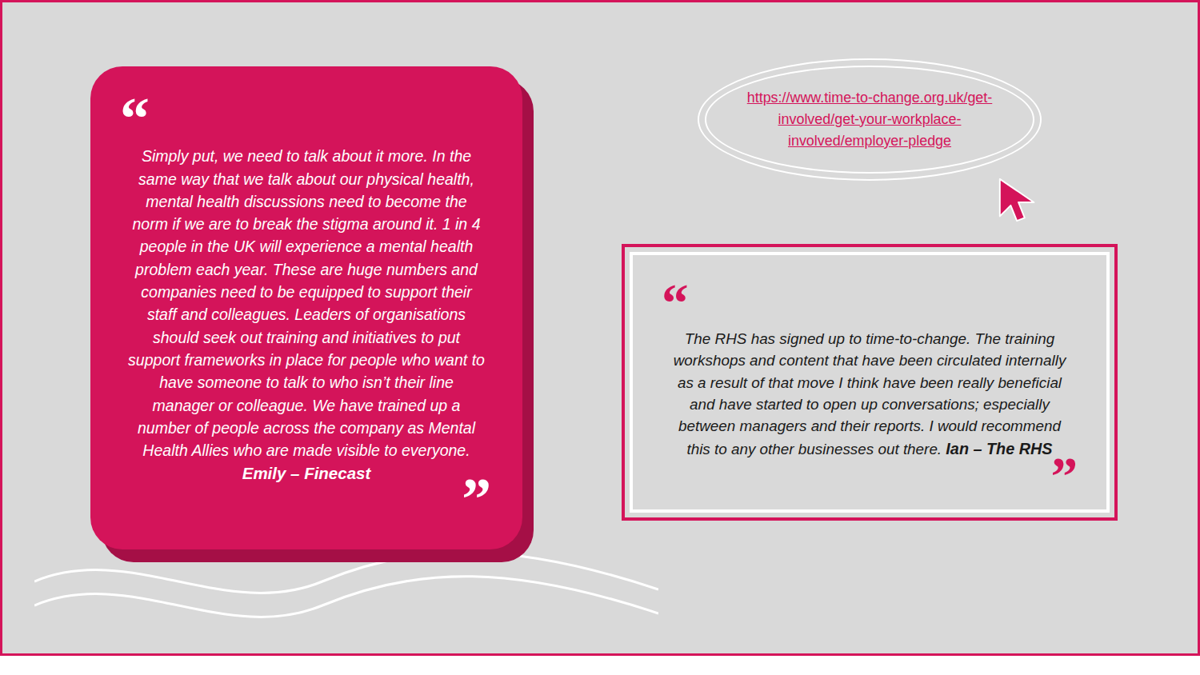“
Simply put, we need to talk about it more. In the same way that we talk about our physical health, mental health discussions need to become the norm if we are to break the stigma around it. 1 in 4 people in the UK will experience a mental health problem each year. These are huge numbers and companies need to be equipped to support their staff and colleagues. Leaders of organisations should seek out training and initiatives to put support frameworks in place for people who want to have someone to talk to who isn’t their line manager or colleague. We have trained up a number of people across the company as Mental Health Allies who are made visible to everyone. Emily – Finecast
”
https://www.time-to-change.org.uk/get-involved/get-your-workplace-involved/employer-pledge
“
The RHS has signed up to time-to-change. The training workshops and content that have been circulated internally as a result of that move I think have been really beneficial and have started to open up conversations; especially between managers and their reports. I would recommend this to any other businesses out there. Ian – The RHS
”